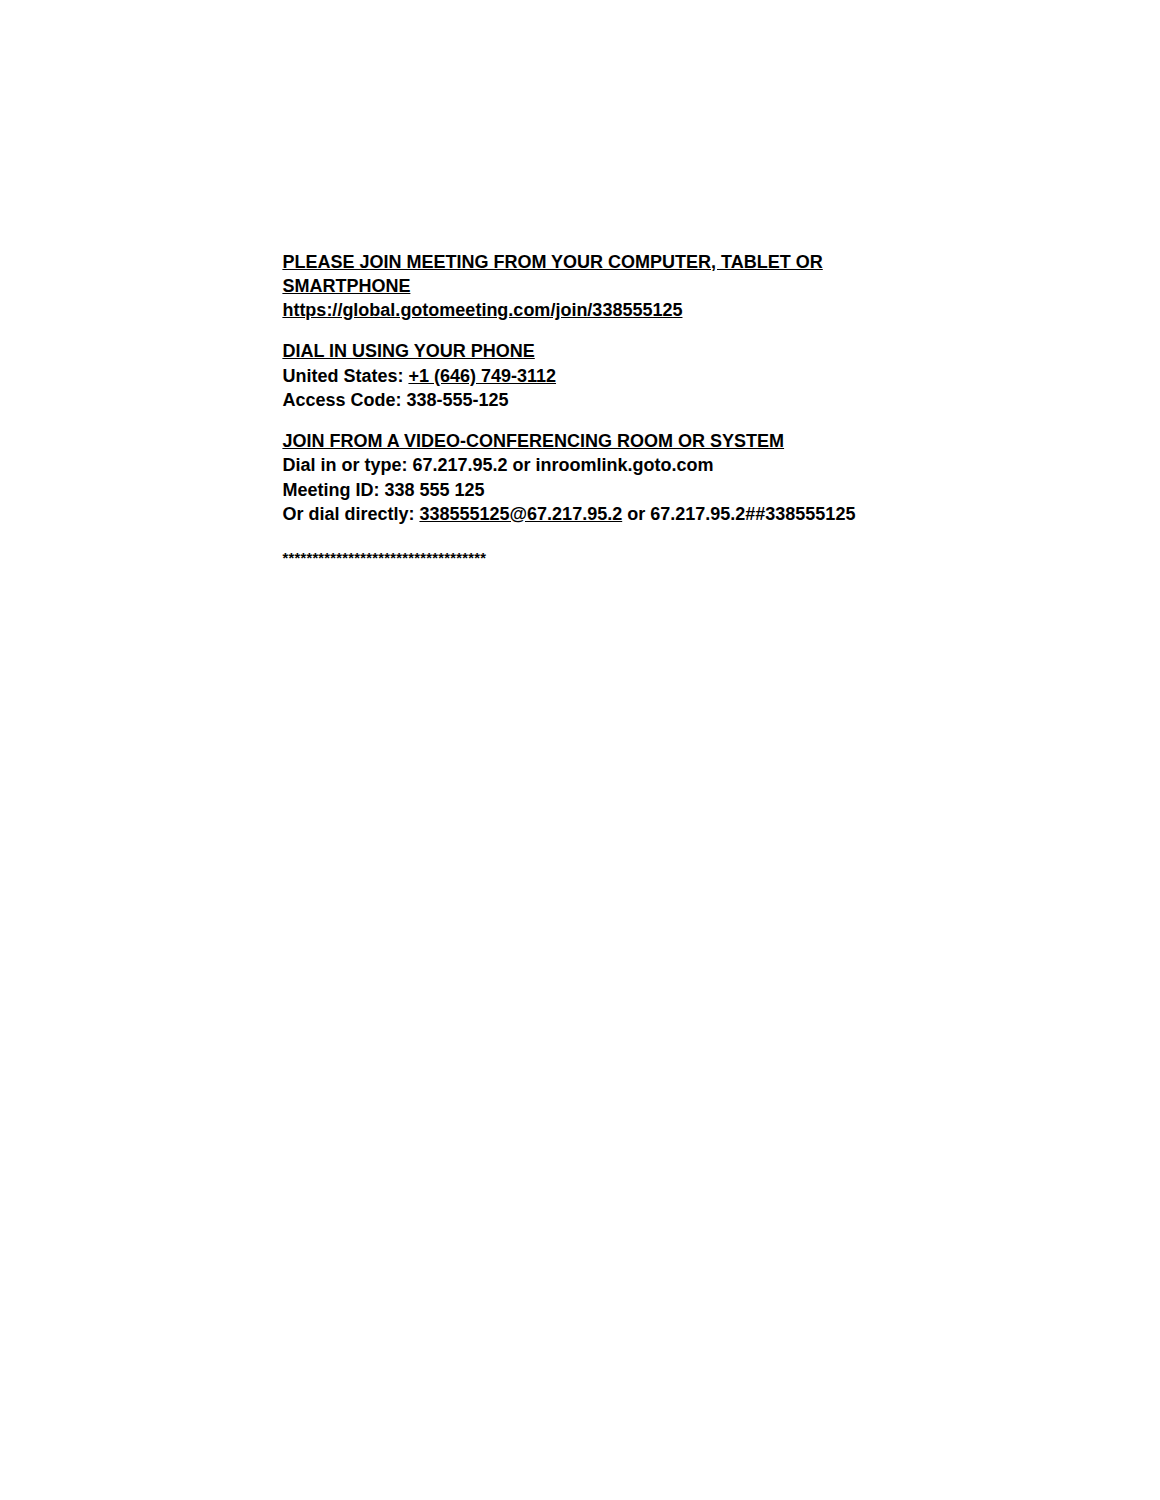PLEASE JOIN MEETING FROM YOUR COMPUTER, TABLET OR SMARTPHONE
https://global.gotomeeting.com/join/338555125
DIAL IN USING YOUR PHONE
United States: +1 (646) 749-3112
Access Code: 338-555-125
JOIN FROM A VIDEO-CONFERENCING ROOM OR SYSTEM
Dial in or type: 67.217.95.2 or inroomlink.goto.com
Meeting ID: 338 555 125
Or dial directly: 338555125@67.217.95.2 or 67.217.95.2##338555125
**********************************